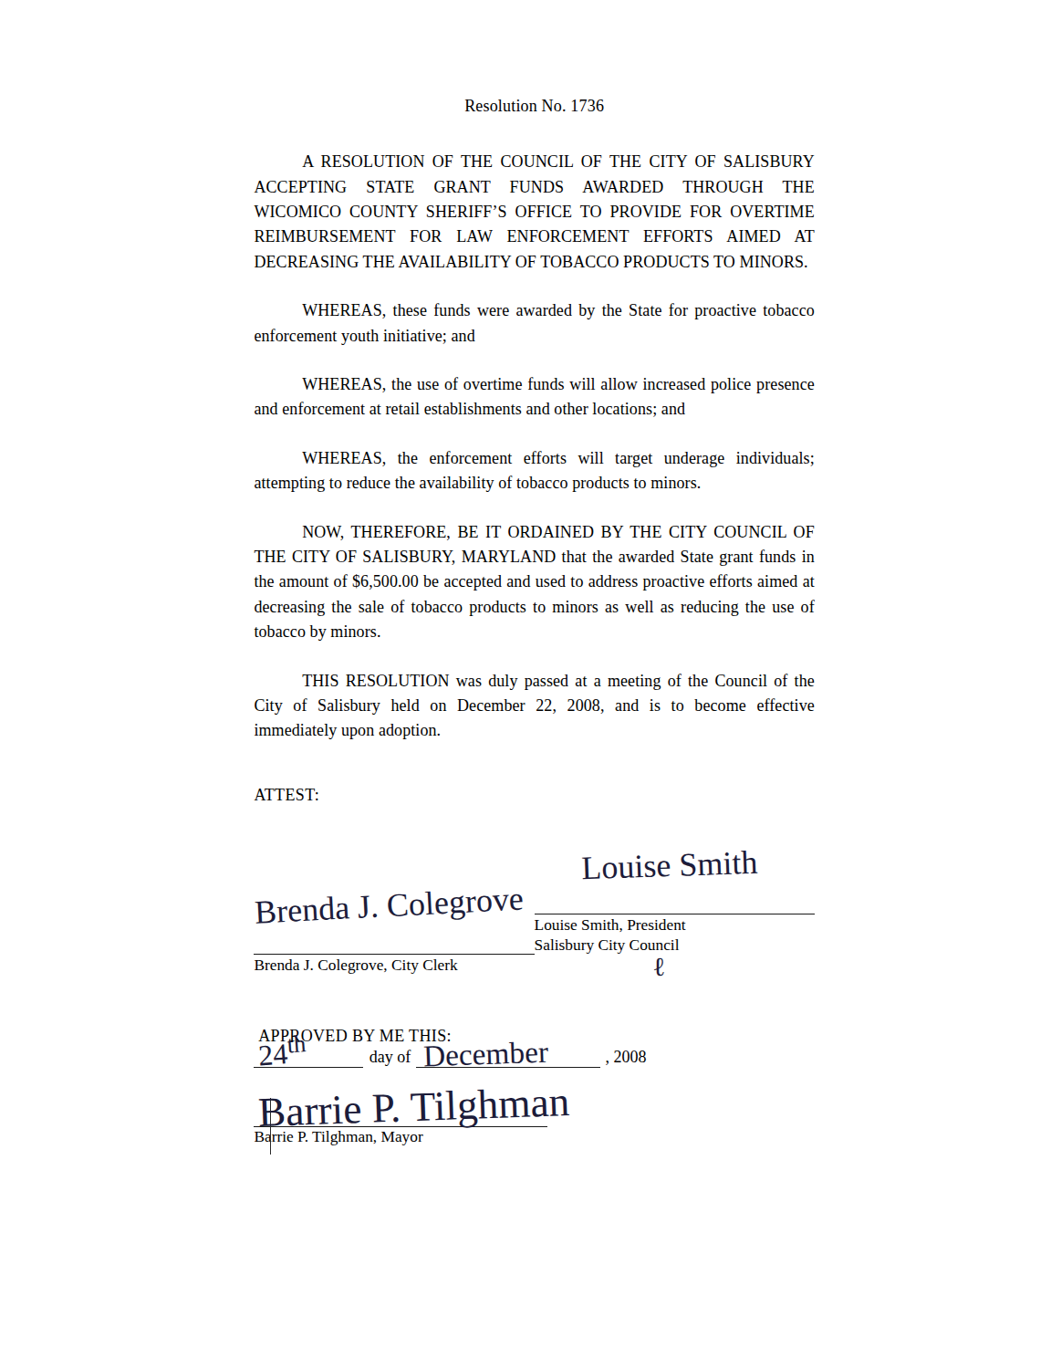Resolution No. 1736
A resolution of the council of the city of salisbury accepting state grant funds awarded through the wicomico county sheriff’s office to provide for overtime reimbursement for law enforcement efforts aimed at decreasing the availability of tobacco products to minors.
WHEREAS, these funds were awarded by the State for proactive tobacco enforcement youth initiative; and
WHEREAS, the use of overtime funds will allow increased police presence and enforcement at retail establishments and other locations; and
WHEREAS, the enforcement efforts will target underage individuals; attempting to reduce the availability of tobacco products to minors.
NOW, THEREFORE, BE IT ORDAINED BY THE CITY COUNCIL OF THE CITY OF SALISBURY, MARYLAND that the awarded State grant funds in the amount of $6,500.00 be accepted and used to address proactive efforts aimed at decreasing the sale of tobacco products to minors as well as reducing the use of tobacco by minors.
THIS RESOLUTION was duly passed at a meeting of the Council of the City of Salisbury held on December 22, 2008, and is to become effective immediately upon adoption.
ATTEST:
Brenda J. Colegrove
Brenda J. Colegrove, City Clerk
Louise Smith
Louise Smith, President
Salisbury City Council
ℓ
APPROVED BY ME THIS:
24th day of December , 2008
Barrie P. Tilghman
Barrie P. Tilghman, Mayor